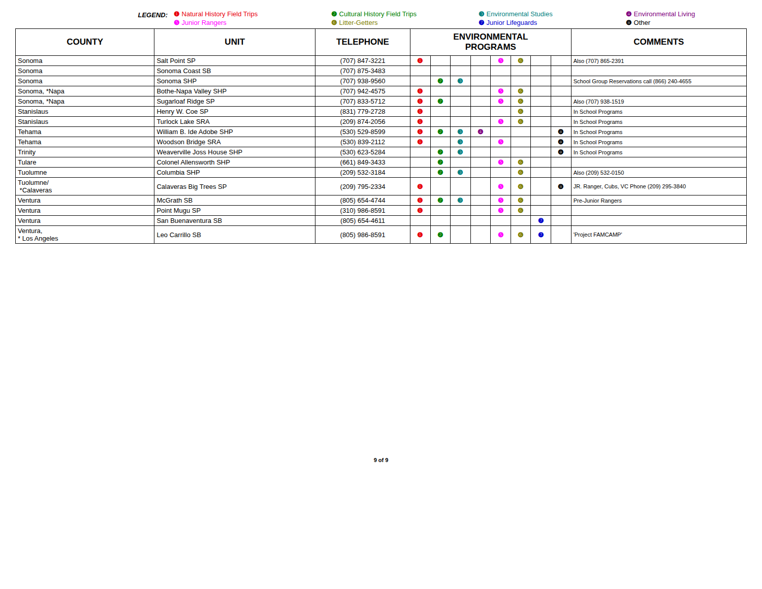LEGEND:
❶ Natural History Field Trips ❷ Cultural History Field Trips ❸ Environmental Studies ❹ Environmental Living ❺ Junior Rangers ❻ Litter-Getters ❼ Junior Lifeguards ❽ Other
| COUNTY | UNIT | TELEPHONE | ENVIRONMENTAL PROGRAMS | COMMENTS |
| --- | --- | --- | --- | --- |
| Sonoma | Salt Point SP | (707) 847-3221 | ❶ | | | | ❺ | ❻ | | | Also (707) 865-2391 |
| Sonoma | Sonoma Coast SB | (707) 875-3483 | | | | | | | | | |
| Sonoma | Sonoma SHP | (707) 938-9560 | | ❷ | ❸ | | | | | | School Group Reservations call (866) 240-4655 |
| Sonoma, *Napa | Bothe-Napa Valley SHP | (707) 942-4575 | ❶ | | | | ❺ | ❻ | | | |
| Sonoma, *Napa | Sugarloaf Ridge SP | (707) 833-5712 | ❶ | ❷ | | | ❺ | ❻ | | | Also (707) 938-1519 |
| Stanislaus | Henry W. Coe SP | (831) 779-2728 | ❶ | | | | | ❻ | | | In School Programs |
| Stanislaus | Turlock Lake SRA | (209) 874-2056 | ❶ | | | | ❺ | ❻ | | | In School Programs |
| Tehama | William B. Ide Adobe SHP | (530) 529-8599 | ❶ | ❷ | ❸ | ❹ | | | | ❽ | In School Programs |
| Tehama | Woodson Bridge SRA | (530) 839-2112 | ❶ | | ❸ | | ❺ | | | ❽ | In School Programs |
| Trinity | Weaverville Joss House SHP | (530) 623-5284 | | ❷ | ❸ | | | | | ❽ | In School Programs |
| Tulare | Colonel Allensworth SHP | (661) 849-3433 | | ❷ | | | ❺ | ❻ | | | |
| Tuolumne | Columbia SHP | (209) 532-3184 | | ❷ | ❸ | | | ❻ | | | Also (209) 532-0150 |
| Tuolumne/ *Calaveras | Calaveras Big Trees SP | (209) 795-2334 | ❶ | | | | ❺ | ❻ | | ❽ | JR. Ranger, Cubs, VC Phone (209) 295-3840 |
| Ventura | McGrath SB | (805) 654-4744 | ❶ | ❷ | ❸ | | ❺ | ❻ | | | Pre-Junior Rangers |
| Ventura | Point Mugu SP | (310) 986-8591 | ❶ | | | | ❺ | ❻ | | | |
| Ventura | San Buenaventura SB | (805) 654-4611 | | | | | | | ❼ | | |
| Ventura, * Los Angeles | Leo Carrillo SB | (805) 986-8591 | ❶ | ❷ | | | ❺ | ❻ | ❼ | | 'Project FAMCAMP' |
9 of 9